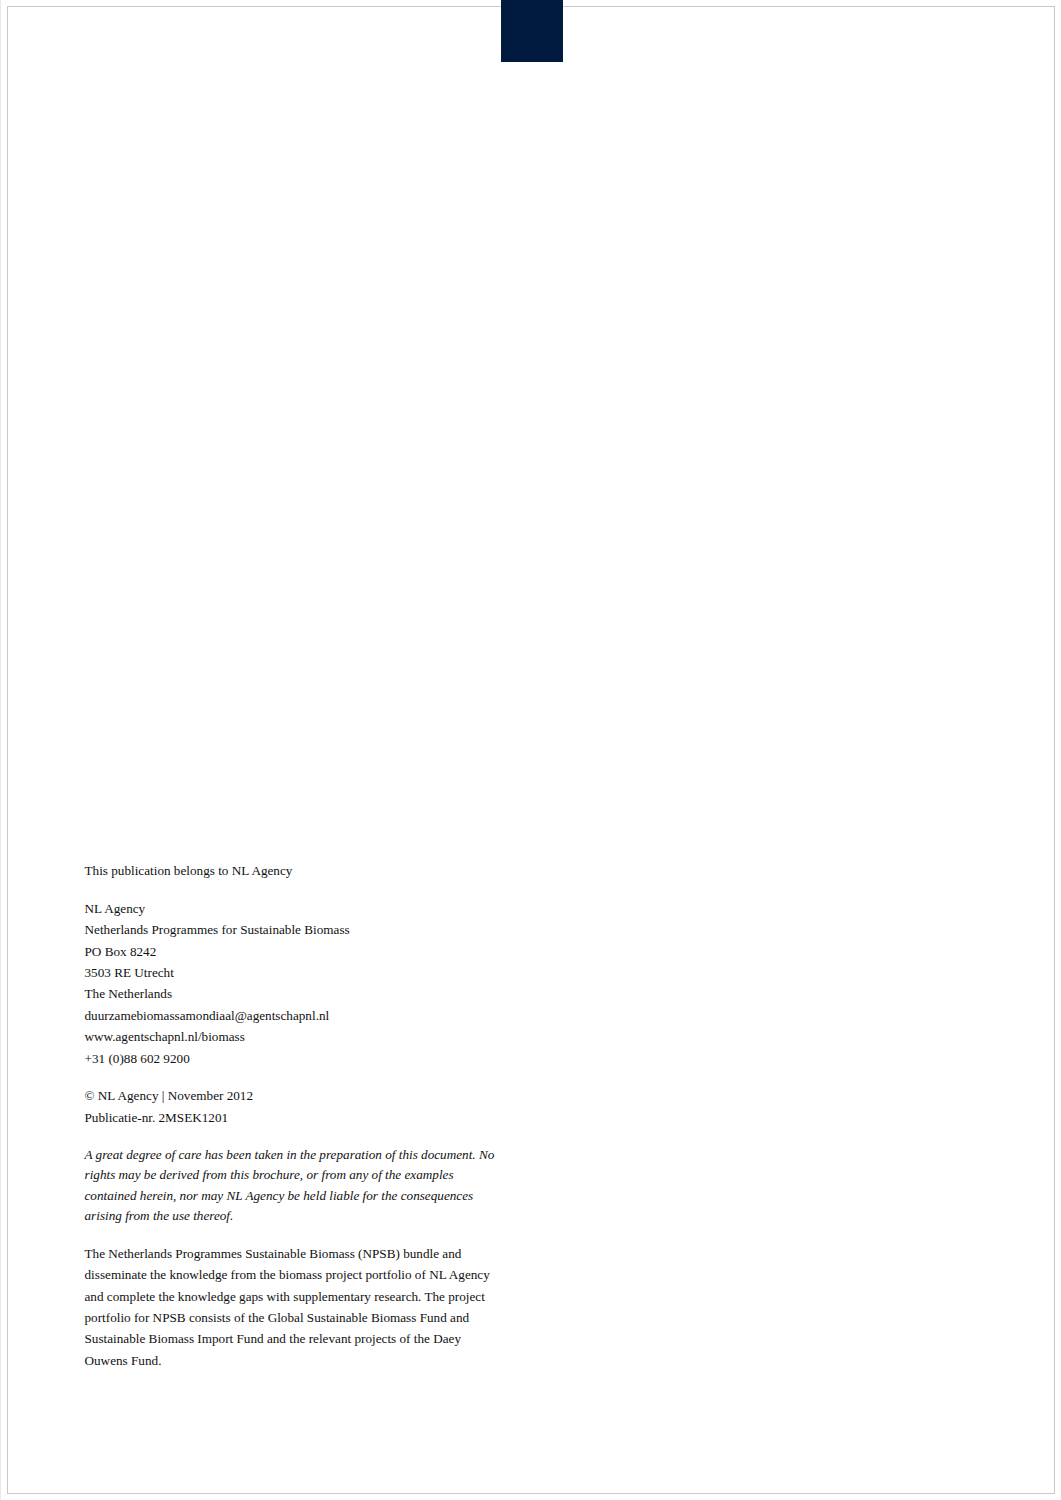This publication belongs to NL Agency
NL Agency
Netherlands Programmes for Sustainable Biomass
PO Box 8242
3503 RE Utrecht
The Netherlands
duurzamebiomassamondiaal@agentschapnl.nl
www.agentschapnl.nl/biomass
+31 (0)88 602 9200
© NL Agency | November 2012
Publicatie-nr. 2MSEK1201
A great degree of care has been taken in the preparation of this document. No rights may be derived from this brochure, or from any of the examples contained herein, nor may NL Agency be held liable for the consequences arising from the use thereof.
The Netherlands Programmes Sustainable Biomass (NPSB) bundle and disseminate the knowledge from the biomass project portfolio of NL Agency and complete the knowledge gaps with supplementary research. The project portfolio for NPSB consists of the Global Sustainable Biomass Fund and Sustainable Biomass Import Fund and the relevant projects of the Daey Ouwens Fund.